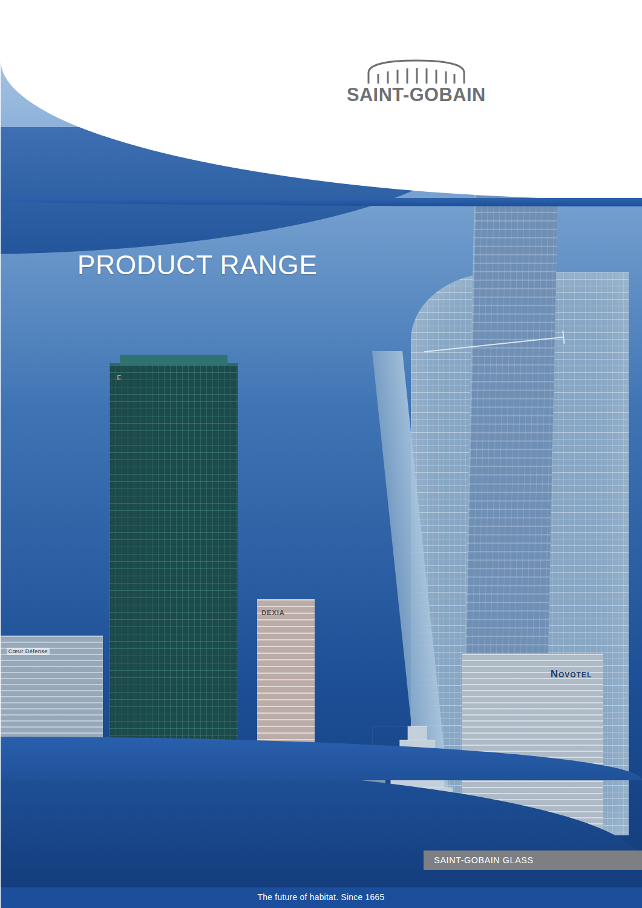SAINT-GOBAIN
PRODUCT RANGE
Cœur Défense
E
DEXIA
Novotel
SAINT-GOBAIN GLASS
The future of habitat. Since 1665
Cover page: Saint-Gobain, Product Range, Saint-Gobain Glass. The future of habitat. Since 1665.